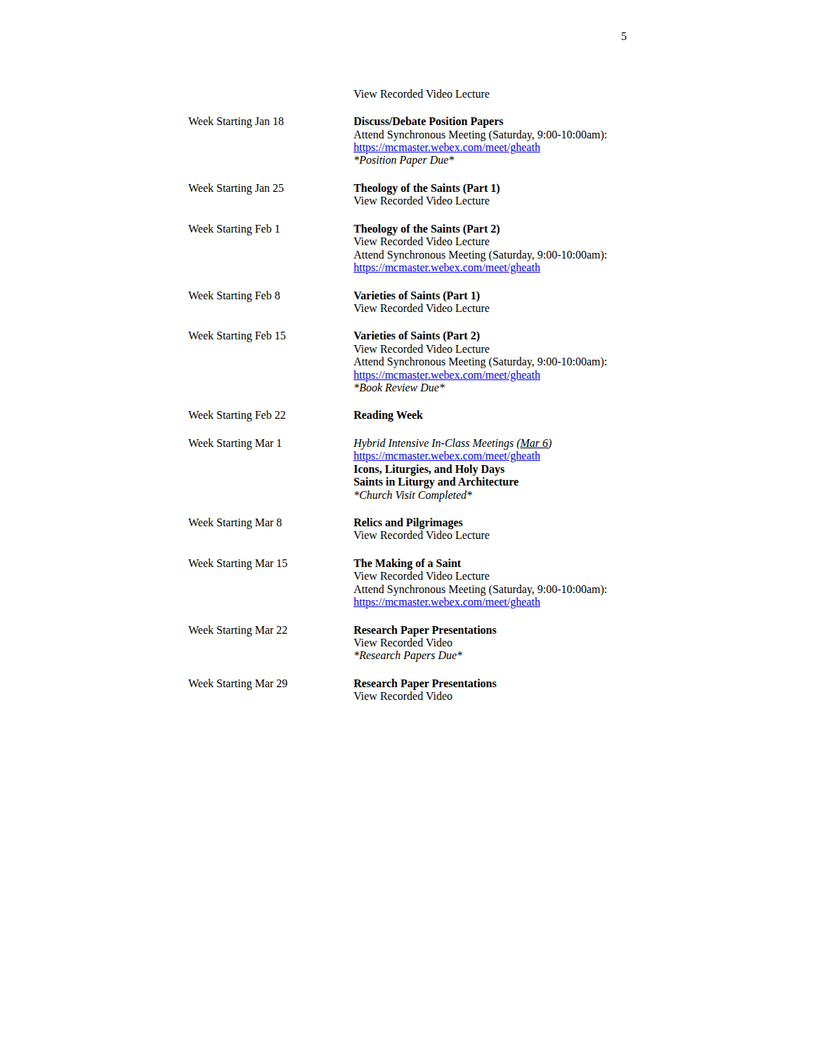5
| | View Recorded Video Lecture |
| Week Starting Jan 18 | Discuss/Debate Position Papers Attend Synchronous Meeting (Saturday, 9:00-10:00am): https://mcmaster.webex.com/meet/gheath *Position Paper Due* |
| Week Starting Jan 25 | Theology of the Saints (Part 1) View Recorded Video Lecture |
| Week Starting Feb 1 | Theology of the Saints (Part 2) View Recorded Video Lecture Attend Synchronous Meeting (Saturday, 9:00-10:00am): https://mcmaster.webex.com/meet/gheath |
| Week Starting Feb 8 | Varieties of Saints (Part 1) View Recorded Video Lecture |
| Week Starting Feb 15 | Varieties of Saints (Part 2) View Recorded Video Lecture Attend Synchronous Meeting (Saturday, 9:00-10:00am): https://mcmaster.webex.com/meet/gheath *Book Review Due* |
| Week Starting Feb 22 | Reading Week |
| Week Starting Mar 1 | Hybrid Intensive In-Class Meetings ( Mar 6 ) https://mcmaster.webex.com/meet/gheath Icons, Liturgies, and Holy Days Saints in Liturgy and Architecture *Church Visit Completed* |
| Week Starting Mar 8 | Relics and Pilgrimages View Recorded Video Lecture |
| Week Starting Mar 15 | The Making of a Saint View Recorded Video Lecture Attend Synchronous Meeting (Saturday, 9:00-10:00am): https://mcmaster.webex.com/meet/gheath |
| Week Starting Mar 22 | Research Paper Presentations View Recorded Video *Research Papers Due* |
| Week Starting Mar 29 | Research Paper Presentations View Recorded Video |